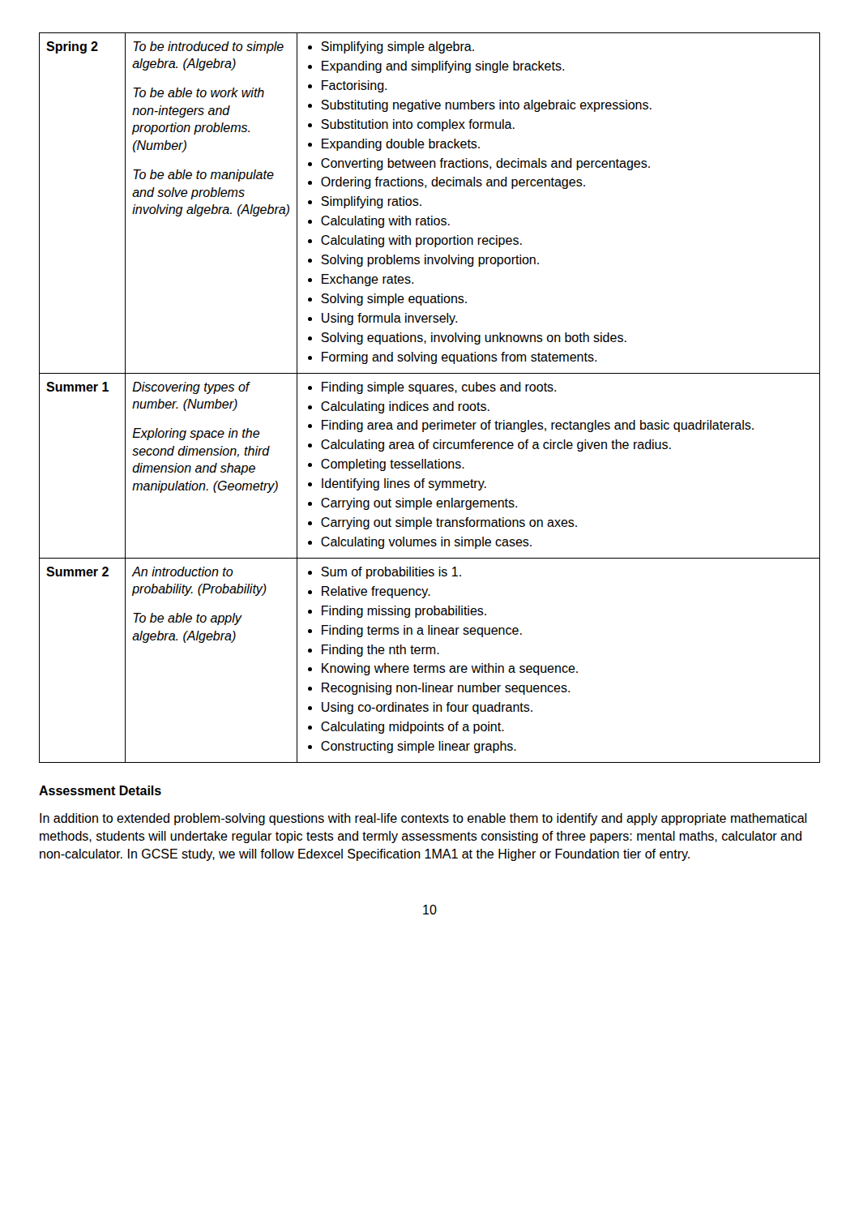| Spring 2 | To be introduced to simple algebra. (Algebra) To be able to work with non-integers and proportion problems. (Number) To be able to manipulate and solve problems involving algebra. (Algebra) | Simplifying simple algebra. Expanding and simplifying single brackets. Factorising. Substituting negative numbers into algebraic expressions. Substitution into complex formula. Expanding double brackets. Converting between fractions, decimals and percentages. Ordering fractions, decimals and percentages. Simplifying ratios. Calculating with ratios. Calculating with proportion recipes. Solving problems involving proportion. Exchange rates. Solving simple equations. Using formula inversely. Solving equations, involving unknowns on both sides. Forming and solving equations from statements. |
| Summer 1 | Discovering types of number. (Number) Exploring space in the second dimension, third dimension and shape manipulation. (Geometry) | Finding simple squares, cubes and roots. Calculating indices and roots. Finding area and perimeter of triangles, rectangles and basic quadrilaterals. Calculating area of circumference of a circle given the radius. Completing tessellations. Identifying lines of symmetry. Carrying out simple enlargements. Carrying out simple transformations on axes. Calculating volumes in simple cases. |
| Summer 2 | An introduction to probability. (Probability) To be able to apply algebra. (Algebra) | Sum of probabilities is 1. Relative frequency. Finding missing probabilities. Finding terms in a linear sequence. Finding the nth term. Knowing where terms are within a sequence. Recognising non-linear number sequences. Using co-ordinates in four quadrants. Calculating midpoints of a point. Constructing simple linear graphs. |
Assessment Details
In addition to extended problem-solving questions with real-life contexts to enable them to identify and apply appropriate mathematical methods, students will undertake regular topic tests and termly assessments consisting of three papers: mental maths, calculator and non-calculator. In GCSE study, we will follow Edexcel Specification 1MA1 at the Higher or Foundation tier of entry.
10